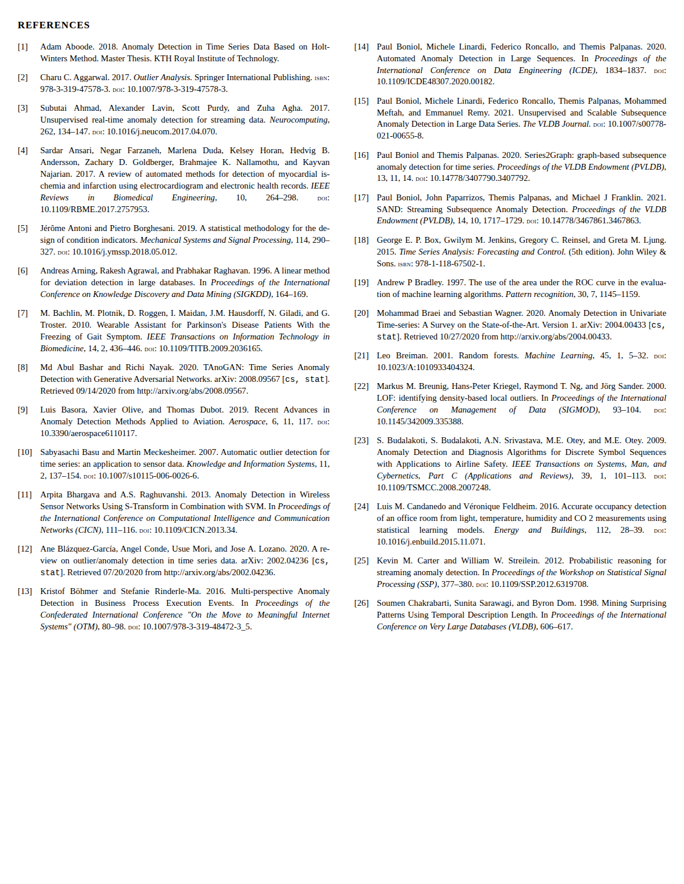REFERENCES
[1] Adam Aboode. 2018. Anomaly Detection in Time Series Data Based on Holt-Winters Method. Master Thesis. KTH Royal Institute of Technology.
[2] Charu C. Aggarwal. 2017. Outlier Analysis. Springer International Publishing. isbn: 978-3-319-47578-3. doi: 10.1007/978-3-319-47578-3.
[3] Subutai Ahmad, Alexander Lavin, Scott Purdy, and Zuha Agha. 2017. Unsupervised real-time anomaly detection for streaming data. Neurocomputing, 262, 134–147. doi: 10.1016/j.neucom.2017.04.070.
[4] Sardar Ansari, Negar Farzaneh, Marlena Duda, Kelsey Horan, Hedvig B. Andersson, Zachary D. Goldberger, Brahmajee K. Nallamothu, and Kayvan Najarian. 2017. A review of automated methods for detection of myocardial ischemia and infarction using electrocardiogram and electronic health records. IEEE Reviews in Biomedical Engineering, 10, 264–298. doi: 10.1109/RBME.2017.2757953.
[5] Jérôme Antoni and Pietro Borghesani. 2019. A statistical methodology for the design of condition indicators. Mechanical Systems and Signal Processing, 114, 290–327. doi: 10.1016/j.ymssp.2018.05.012.
[6] Andreas Arning, Rakesh Agrawal, and Prabhakar Raghavan. 1996. A linear method for deviation detection in large databases. In Proceedings of the International Conference on Knowledge Discovery and Data Mining (SIGKDD), 164–169.
[7] M. Bachlin, M. Plotnik, D. Roggen, I. Maidan, J.M. Hausdorff, N. Giladi, and G. Troster. 2010. Wearable Assistant for Parkinson's Disease Patients With the Freezing of Gait Symptom. IEEE Transactions on Information Technology in Biomedicine, 14, 2, 436–446. doi: 10.1109/TITB.2009.2036165.
[8] Md Abul Bashar and Richi Nayak. 2020. TAnoGAN: Time Series Anomaly Detection with Generative Adversarial Networks. arXiv: 2008.09567 [cs, stat]. Retrieved 09/14/2020 from http://arxiv.org/abs/2008.09567.
[9] Luis Basora, Xavier Olive, and Thomas Dubot. 2019. Recent Advances in Anomaly Detection Methods Applied to Aviation. Aerospace, 6, 11, 117. doi: 10.3390/aerospace6110117.
[10] Sabyasachi Basu and Martin Meckesheimer. 2007. Automatic outlier detection for time series: an application to sensor data. Knowledge and Information Systems, 11, 2, 137–154. doi: 10.1007/s10115-006-0026-6.
[11] Arpita Bhargava and A.S. Raghuvanshi. 2013. Anomaly Detection in Wireless Sensor Networks Using S-Transform in Combination with SVM. In Proceedings of the International Conference on Computational Intelligence and Communication Networks (CICN), 111–116. doi: 10.1109/CICN.2013.34.
[12] Ane Blázquez-García, Angel Conde, Usue Mori, and Jose A. Lozano. 2020. A review on outlier/anomaly detection in time series data. arXiv: 2002.04236 [cs, stat]. Retrieved 07/20/2020 from http://arxiv.org/abs/2002.04236.
[13] Kristof Böhmer and Stefanie Rinderle-Ma. 2016. Multi-perspective Anomaly Detection in Business Process Execution Events. In Proceedings of the Confederated International Conference "On the Move to Meaningful Internet Systems" (OTM), 80–98. doi: 10.1007/978-3-319-48472-3_5.
[14] Paul Boniol, Michele Linardi, Federico Roncallo, and Themis Palpanas. 2020. Automated Anomaly Detection in Large Sequences. In Proceedings of the International Conference on Data Engineering (ICDE), 1834–1837. doi: 10.1109/ICDE48307.2020.00182.
[15] Paul Boniol, Michele Linardi, Federico Roncallo, Themis Palpanas, Mohammed Meftah, and Emmanuel Remy. 2021. Unsupervised and Scalable Subsequence Anomaly Detection in Large Data Series. The VLDB Journal. doi: 10.1007/s00778-021-00655-8.
[16] Paul Boniol and Themis Palpanas. 2020. Series2Graph: graph-based subsequence anomaly detection for time series. Proceedings of the VLDB Endowment (PVLDB), 13, 11, 14. doi: 10.14778/3407790.3407792.
[17] Paul Boniol, John Paparrizos, Themis Palpanas, and Michael J Franklin. 2021. SAND: Streaming Subsequence Anomaly Detection. Proceedings of the VLDB Endowment (PVLDB), 14, 10, 1717–1729. doi: 10.14778/3467861.3467863.
[18] George E. P. Box, Gwilym M. Jenkins, Gregory C. Reinsel, and Greta M. Ljung. 2015. Time Series Analysis: Forecasting and Control. (5th edition). John Wiley & Sons. isbn: 978-1-118-67502-1.
[19] Andrew P Bradley. 1997. The use of the area under the ROC curve in the evaluation of machine learning algorithms. Pattern recognition, 30, 7, 1145–1159.
[20] Mohammad Braei and Sebastian Wagner. 2020. Anomaly Detection in Univariate Time-series: A Survey on the State-of-the-Art. Version 1. arXiv: 2004.00433 [cs, stat]. Retrieved 10/27/2020 from http://arxiv.org/abs/2004.00433.
[21] Leo Breiman. 2001. Random forests. Machine Learning, 45, 1, 5–32. doi: 10.1023/A:1010933404324.
[22] Markus M. Breunig, Hans-Peter Kriegel, Raymond T. Ng, and Jörg Sander. 2000. LOF: identifying density-based local outliers. In Proceedings of the International Conference on Management of Data (SIGMOD), 93–104. doi: 10.1145/342009.335388.
[23] S. Budalakoti, S. Budalakoti, A.N. Srivastava, M.E. Otey, and M.E. Otey. 2009. Anomaly Detection and Diagnosis Algorithms for Discrete Symbol Sequences with Applications to Airline Safety. IEEE Transactions on Systems, Man, and Cybernetics, Part C (Applications and Reviews), 39, 1, 101–113. doi: 10.1109/TSMCC.2008.2007248.
[24] Luis M. Candanedo and Véronique Feldheim. 2016. Accurate occupancy detection of an office room from light, temperature, humidity and CO 2 measurements using statistical learning models. Energy and Buildings, 112, 28–39. doi: 10.1016/j.enbuild.2015.11.071.
[25] Kevin M. Carter and William W. Streilein. 2012. Probabilistic reasoning for streaming anomaly detection. In Proceedings of the Workshop on Statistical Signal Processing (SSP), 377–380. doi: 10.1109/SSP.2012.6319708.
[26] Soumen Chakrabarti, Sunita Sarawagi, and Byron Dom. 1998. Mining Surprising Patterns Using Temporal Description Length. In Proceedings of the International Conference on Very Large Databases (VLDB), 606–617.